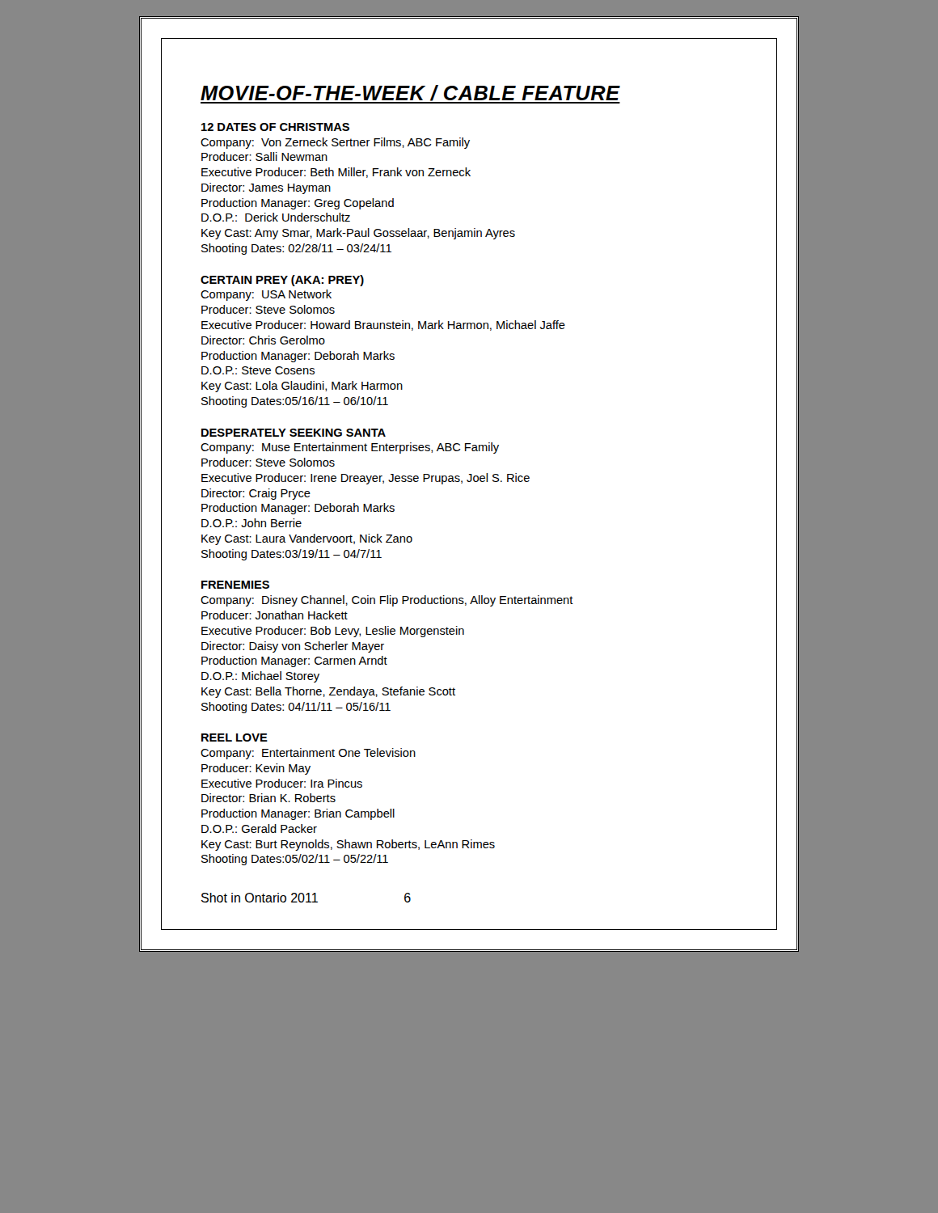MOVIE-OF-THE-WEEK / CABLE FEATURE
12 DATES OF CHRISTMAS
Company: Von Zerneck Sertner Films, ABC Family
Producer: Salli Newman
Executive Producer: Beth Miller, Frank von Zerneck
Director: James Hayman
Production Manager: Greg Copeland
D.O.P.: Derick Underschultz
Key Cast: Amy Smar, Mark-Paul Gosselaar, Benjamin Ayres
Shooting Dates: 02/28/11 – 03/24/11
CERTAIN PREY (AKA: PREY)
Company: USA Network
Producer: Steve Solomos
Executive Producer: Howard Braunstein, Mark Harmon, Michael Jaffe
Director: Chris Gerolmo
Production Manager: Deborah Marks
D.O.P.: Steve Cosens
Key Cast: Lola Glaudini, Mark Harmon
Shooting Dates:05/16/11 – 06/10/11
DESPERATELY SEEKING SANTA
Company: Muse Entertainment Enterprises, ABC Family
Producer: Steve Solomos
Executive Producer: Irene Dreayer, Jesse Prupas, Joel S. Rice
Director: Craig Pryce
Production Manager: Deborah Marks
D.O.P.: John Berrie
Key Cast: Laura Vandervoort, Nick Zano
Shooting Dates:03/19/11 – 04/7/11
FRENEMIES
Company: Disney Channel, Coin Flip Productions, Alloy Entertainment
Producer: Jonathan Hackett
Executive Producer: Bob Levy, Leslie Morgenstein
Director: Daisy von Scherler Mayer
Production Manager: Carmen Arndt
D.O.P.: Michael Storey
Key Cast: Bella Thorne, Zendaya, Stefanie Scott
Shooting Dates: 04/11/11 – 05/16/11
REEL LOVE
Company: Entertainment One Television
Producer: Kevin May
Executive Producer: Ira Pincus
Director: Brian K. Roberts
Production Manager: Brian Campbell
D.O.P.: Gerald Packer
Key Cast: Burt Reynolds, Shawn Roberts, LeAnn Rimes
Shooting Dates:05/02/11 – 05/22/11
Shot in Ontario 2011 6